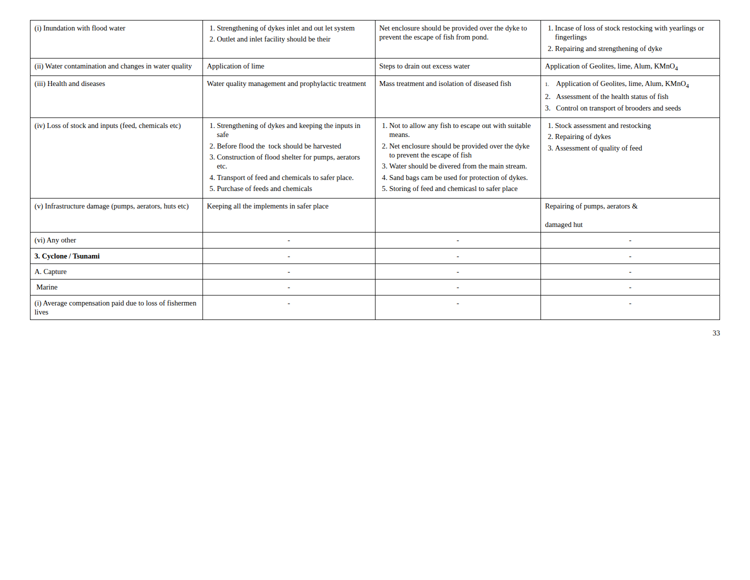| (i) Inundation with flood water | Strengthening of dykes inlet and out let system Outlet and inlet facility should be their | Net enclosure should be provided over the dyke to prevent the escape of fish from pond. | Incase of loss of stock restocking with yearlings or fingerlings Repairing and strengthening of dyke |
| (ii) Water contamination and changes in water quality | Application of lime | Steps to drain out excess water | Application of Geolites, lime, Alum, KMnO 4 |
| (iii) Health and diseases | Water quality management and prophylactic treatment | Mass treatment and isolation of diseased fish | 1. Application of Geolites, lime, Alum, KMnO 4 2. Assessment of the health status of fish 3. Control on transport of brooders and seeds |
| (iv) Loss of stock and inputs (feed, chemicals etc) | Strengthening of dykes and keeping the inputs in safe Before flood the tock should be harvested Construction of flood shelter for pumps, aerators etc. Transport of feed and chemicals to safer place. Purchase of feeds and chemicals | Not to allow any fish to escape out with suitable means. Net enclosure should be provided over the dyke to prevent the escape of fish Water should be divered from the main stream. Sand bags cam be used for protection of dykes. Storing of feed and chemicasl to safer place | Stock assessment and restocking Repairing of dykes Assessment of quality of feed |
| (v) Infrastructure damage (pumps, aerators, huts etc) | Keeping all the implements in safer place | | Repairing of pumps, aerators & damaged hut |
| (vi) Any other | - | - | - |
| 3. Cyclone / Tsunami | - | - | - |
| A. Capture | - | - | - |
| Marine | - | - | - |
| (i) Average compensation paid due to loss of fishermen lives | - | - | - |
33